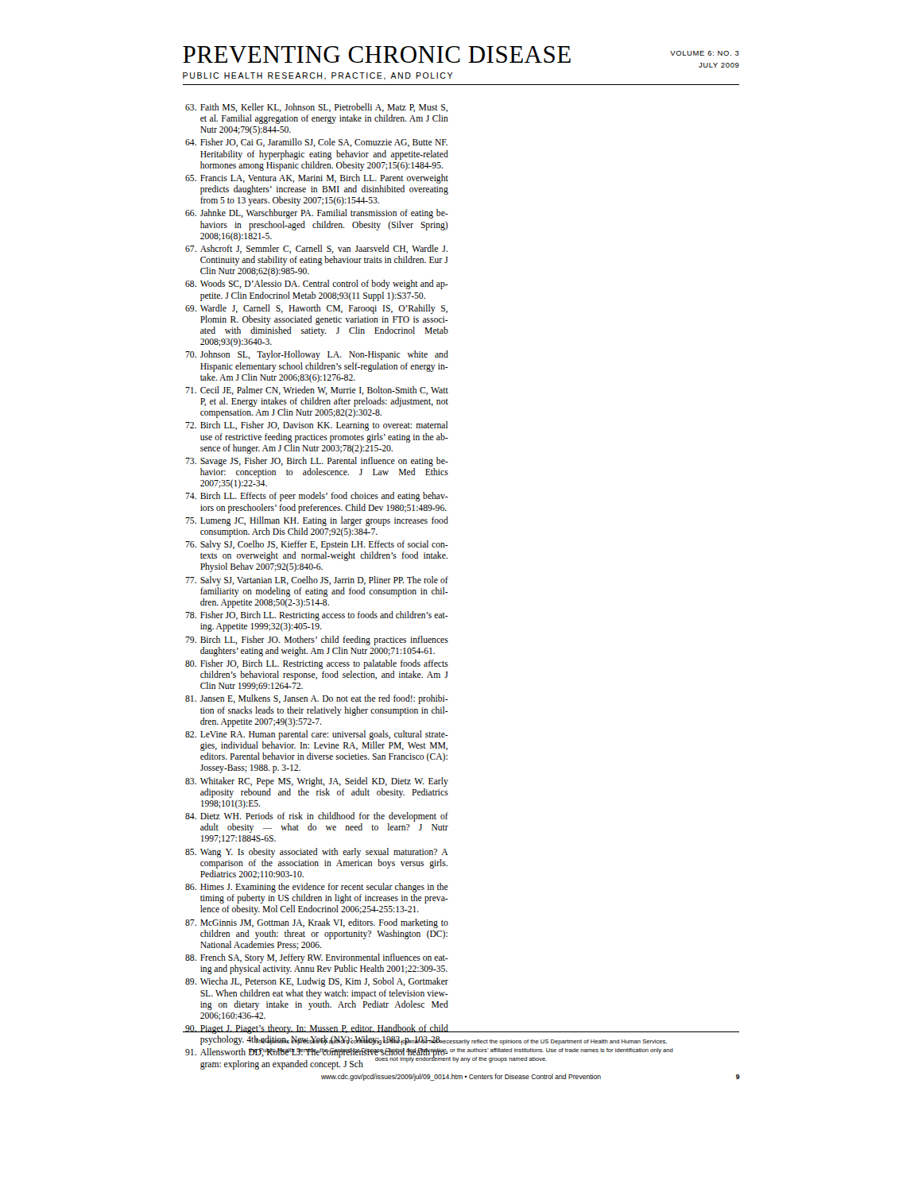PREVENTING CHRONIC DISEASE
PUBLIC HEALTH RESEARCH, PRACTICE, AND POLICY
VOLUME 6: NO. 3
JULY 2009
63. Faith MS, Keller KL, Johnson SL, Pietrobelli A, Matz P, Must S, et al. Familial aggregation of energy intake in children. Am J Clin Nutr 2004;79(5):844-50.
64. Fisher JO, Cai G, Jaramillo SJ, Cole SA, Comuzzie AG, Butte NF. Heritability of hyperphagic eating behavior and appetite-related hormones among Hispanic children. Obesity 2007;15(6):1484-95.
65. Francis LA, Ventura AK, Marini M, Birch LL. Parent overweight predicts daughters’ increase in BMI and disinhibited overeating from 5 to 13 years. Obesity 2007;15(6):1544-53.
66. Jahnke DL, Warschburger PA. Familial transmission of eating behaviors in preschool-aged children. Obesity (Silver Spring) 2008;16(8):1821-5.
67. Ashcroft J, Semmler C, Carnell S, van Jaarsveld CH, Wardle J. Continuity and stability of eating behaviour traits in children. Eur J Clin Nutr 2008;62(8):985-90.
68. Woods SC, D’Alessio DA. Central control of body weight and appetite. J Clin Endocrinol Metab 2008;93(11 Suppl 1):S37-50.
69. Wardle J, Carnell S, Haworth CM, Farooqi IS, O’Rahilly S, Plomin R. Obesity associated genetic variation in FTO is associated with diminished satiety. J Clin Endocrinol Metab 2008;93(9):3640-3.
70. Johnson SL, Taylor-Holloway LA. Non-Hispanic white and Hispanic elementary school children’s self-regulation of energy intake. Am J Clin Nutr 2006;83(6):1276-82.
71. Cecil JE, Palmer CN, Wrieden W, Murrie I, Bolton-Smith C, Watt P, et al. Energy intakes of children after preloads: adjustment, not compensation. Am J Clin Nutr 2005;82(2):302-8.
72. Birch LL, Fisher JO, Davison KK. Learning to overeat: maternal use of restrictive feeding practices promotes girls’ eating in the absence of hunger. Am J Clin Nutr 2003;78(2):215-20.
73. Savage JS, Fisher JO, Birch LL. Parental influence on eating behavior: conception to adolescence. J Law Med Ethics 2007;35(1):22-34.
74. Birch LL. Effects of peer models’ food choices and eating behaviors on preschoolers’ food preferences. Child Dev 1980;51:489-96.
75. Lumeng JC, Hillman KH. Eating in larger groups increases food consumption. Arch Dis Child 2007;92(5):384-7.
76. Salvy SJ, Coelho JS, Kieffer E, Epstein LH. Effects of social contexts on overweight and normal-weight children’s food intake. Physiol Behav 2007;92(5):840-6.
77. Salvy SJ, Vartanian LR, Coelho JS, Jarrin D, Pliner PP. The role of familiarity on modeling of eating and food consumption in children. Appetite 2008;50(2-3):514-8.
78. Fisher JO, Birch LL. Restricting access to foods and children’s eating. Appetite 1999;32(3):405-19.
79. Birch LL, Fisher JO. Mothers’ child feeding practices influences daughters’ eating and weight. Am J Clin Nutr 2000;71:1054-61.
80. Fisher JO, Birch LL. Restricting access to palatable foods affects children’s behavioral response, food selection, and intake. Am J Clin Nutr 1999;69:1264-72.
81. Jansen E, Mulkens S, Jansen A. Do not eat the red food!: prohibition of snacks leads to their relatively higher consumption in children. Appetite 2007;49(3):572-7.
82. LeVine RA. Human parental care: universal goals, cultural strategies, individual behavior. In: Levine RA, Miller PM, West MM, editors. Parental behavior in diverse societies. San Francisco (CA): Jossey-Bass; 1988. p. 3-12.
83. Whitaker RC, Pepe MS, Wright, JA, Seidel KD, Dietz W. Early adiposity rebound and the risk of adult obesity. Pediatrics 1998;101(3):E5.
84. Dietz WH. Periods of risk in childhood for the development of adult obesity — what do we need to learn? J Nutr 1997;127:1884S-6S.
85. Wang Y. Is obesity associated with early sexual maturation? A comparison of the association in American boys versus girls. Pediatrics 2002;110:903-10.
86. Himes J. Examining the evidence for recent secular changes in the timing of puberty in US children in light of increases in the prevalence of obesity. Mol Cell Endocrinol 2006;254-255:13-21.
87. McGinnis JM, Gottman JA, Kraak VI, editors. Food marketing to children and youth: threat or opportunity? Washington (DC): National Academies Press; 2006.
88. French SA, Story M, Jeffery RW. Environmental influences on eating and physical activity. Annu Rev Public Health 2001;22:309-35.
89. Wiecha JL, Peterson KE, Ludwig DS, Kim J, Sobol A, Gortmaker SL. When children eat what they watch: impact of television viewing on dietary intake in youth. Arch Pediatr Adolesc Med 2006;160:436-42.
90. Piaget J. Piaget’s theory. In: Mussen P, editor. Handbook of child psychology. 4th edition. New York (NY): Wiley; 1983. p. 103-28.
91. Allensworth DD, Kolbe LJ. The comprehensive school health program: exploring an expanded concept. J Sch
The opinions expressed by authors contributing to this journal do not necessarily reflect the opinions of the US Department of Health and Human Services,
the Public Health Service, the Centers for Disease Control and Prevention, or the authors’ affiliated institutions. Use of trade names is for identification only and
does not imply endorsement by any of the groups named above.
www.cdc.gov/pcd/issues/2009/jul/09_0014.htm • Centers for Disease Control and Prevention 9